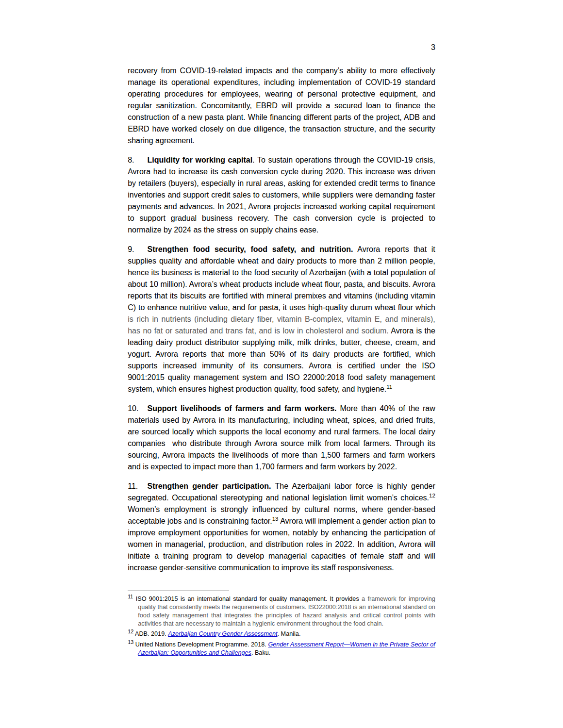3
recovery from COVID-19-related impacts and the company’s ability to more effectively manage its operational expenditures, including implementation of COVID-19 standard operating procedures for employees, wearing of personal protective equipment, and regular sanitization. Concomitantly, EBRD will provide a secured loan to finance the construction of a new pasta plant. While financing different parts of the project, ADB and EBRD have worked closely on due diligence, the transaction structure, and the security sharing agreement.
8. Liquidity for working capital. To sustain operations through the COVID-19 crisis, Avrora had to increase its cash conversion cycle during 2020. This increase was driven by retailers (buyers), especially in rural areas, asking for extended credit terms to finance inventories and support credit sales to customers, while suppliers were demanding faster payments and advances. In 2021, Avrora projects increased working capital requirement to support gradual business recovery. The cash conversion cycle is projected to normalize by 2024 as the stress on supply chains ease.
9. Strengthen food security, food safety, and nutrition. Avrora reports that it supplies quality and affordable wheat and dairy products to more than 2 million people, hence its business is material to the food security of Azerbaijan (with a total population of about 10 million). Avrora’s wheat products include wheat flour, pasta, and biscuits. Avrora reports that its biscuits are fortified with mineral premixes and vitamins (including vitamin C) to enhance nutritive value, and for pasta, it uses high-quality durum wheat flour which is rich in nutrients (including dietary fiber, vitamin B-complex, vitamin E, and minerals), has no fat or saturated and trans fat, and is low in cholesterol and sodium. Avrora is the leading dairy product distributor supplying milk, milk drinks, butter, cheese, cream, and yogurt. Avrora reports that more than 50% of its dairy products are fortified, which supports increased immunity of its consumers. Avrora is certified under the ISO 9001:2015 quality management system and ISO 22000:2018 food safety management system, which ensures highest production quality, food safety, and hygiene.11
10. Support livelihoods of farmers and farm workers. More than 40% of the raw materials used by Avrora in its manufacturing, including wheat, spices, and dried fruits, are sourced locally which supports the local economy and rural farmers. The local dairy companies who distribute through Avrora source milk from local farmers. Through its sourcing, Avrora impacts the livelihoods of more than 1,500 farmers and farm workers and is expected to impact more than 1,700 farmers and farm workers by 2022.
11. Strengthen gender participation. The Azerbaijani labor force is highly gender segregated. Occupational stereotyping and national legislation limit women’s choices.12 Women’s employment is strongly influenced by cultural norms, where gender-based acceptable jobs and is constraining factor.13 Avrora will implement a gender action plan to improve employment opportunities for women, notably by enhancing the participation of women in managerial, production, and distribution roles in 2022. In addition, Avrora will initiate a training program to develop managerial capacities of female staff and will increase gender-sensitive communication to improve its staff responsiveness.
11 ISO 9001:2015 is an international standard for quality management. It provides a framework for improving quality that consistently meets the requirements of customers. ISO22000:2018 is an international standard on food safety management that integrates the principles of hazard analysis and critical control points with activities that are necessary to maintain a hygienic environment throughout the food chain.
12 ADB. 2019. Azerbaijan Country Gender Assessment. Manila.
13 United Nations Development Programme. 2018. Gender Assessment Report—Women in the Private Sector of Azerbaijan: Opportunities and Challenges. Baku.